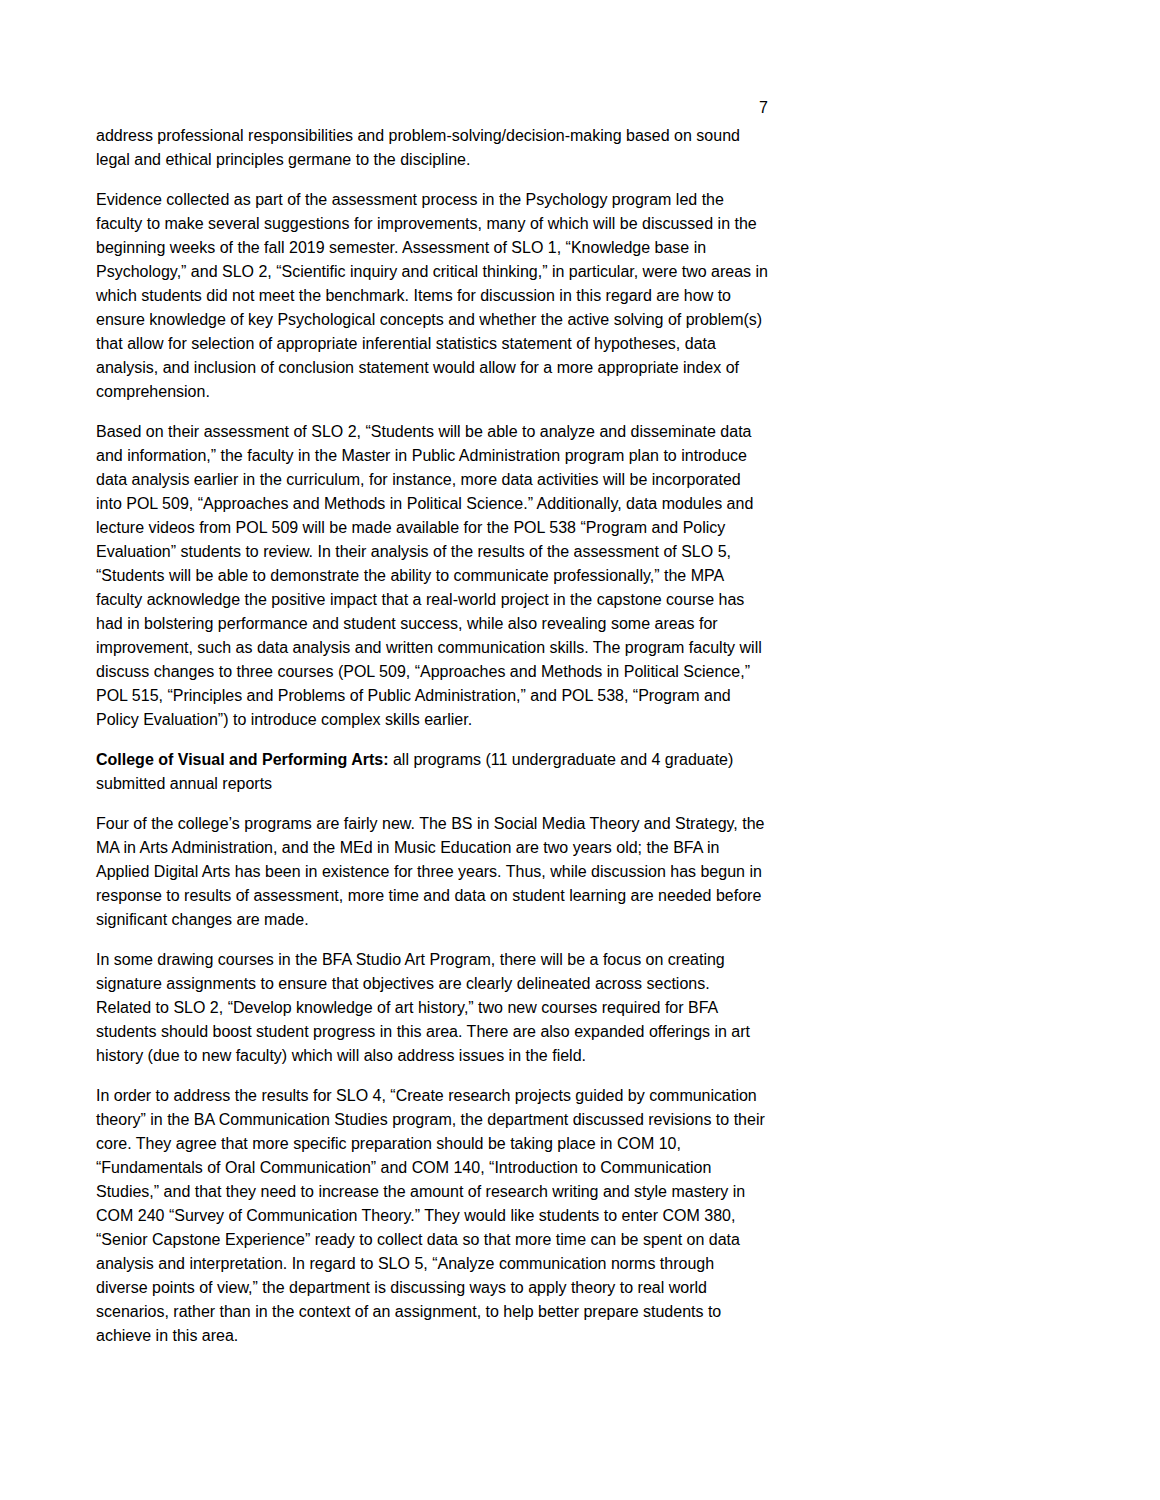7
address professional responsibilities and problem-solving/decision-making based on sound legal and ethical principles germane to the discipline.
Evidence collected as part of the assessment process in the Psychology program led the faculty to make several suggestions for improvements, many of which will be discussed in the beginning weeks of the fall 2019 semester. Assessment of SLO 1, “Knowledge base in Psychology,” and SLO 2, “Scientific inquiry and critical thinking,” in particular, were two areas in which students did not meet the benchmark. Items for discussion in this regard are how to ensure knowledge of key Psychological concepts and whether the active solving of problem(s) that allow for selection of appropriate inferential statistics statement of hypotheses, data analysis, and inclusion of conclusion statement would allow for a more appropriate index of comprehension.
Based on their assessment of SLO 2, “Students will be able to analyze and disseminate data and information,” the faculty in the Master in Public Administration program plan to introduce data analysis earlier in the curriculum, for instance, more data activities will be incorporated into POL 509, “Approaches and Methods in Political Science.” Additionally, data modules and lecture videos from POL 509 will be made available for the POL 538 “Program and Policy Evaluation” students to review. In their analysis of the results of the assessment of SLO 5, “Students will be able to demonstrate the ability to communicate professionally,” the MPA faculty acknowledge the positive impact that a real-world project in the capstone course has had in bolstering performance and student success, while also revealing some areas for improvement, such as data analysis and written communication skills. The program faculty will discuss changes to three courses (POL 509, “Approaches and Methods in Political Science,” POL 515, “Principles and Problems of Public Administration,” and POL 538, “Program and Policy Evaluation”) to introduce complex skills earlier.
College of Visual and Performing Arts: all programs (11 undergraduate and 4 graduate) submitted annual reports
Four of the college’s programs are fairly new. The BS in Social Media Theory and Strategy, the MA in Arts Administration, and the MEd in Music Education are two years old; the BFA in Applied Digital Arts has been in existence for three years. Thus, while discussion has begun in response to results of assessment, more time and data on student learning are needed before significant changes are made.
In some drawing courses in the BFA Studio Art Program, there will be a focus on creating signature assignments to ensure that objectives are clearly delineated across sections. Related to SLO 2, “Develop knowledge of art history,” two new courses required for BFA students should boost student progress in this area. There are also expanded offerings in art history (due to new faculty) which will also address issues in the field.
In order to address the results for SLO 4, “Create research projects guided by communication theory” in the BA Communication Studies program, the department discussed revisions to their core. They agree that more specific preparation should be taking place in COM 10, “Fundamentals of Oral Communication” and COM 140, “Introduction to Communication Studies,” and that they need to increase the amount of research writing and style mastery in COM 240 “Survey of Communication Theory.” They would like students to enter COM 380, “Senior Capstone Experience” ready to collect data so that more time can be spent on data analysis and interpretation. In regard to SLO 5, “Analyze communication norms through diverse points of view,” the department is discussing ways to apply theory to real world scenarios, rather than in the context of an assignment, to help better prepare students to achieve in this area.